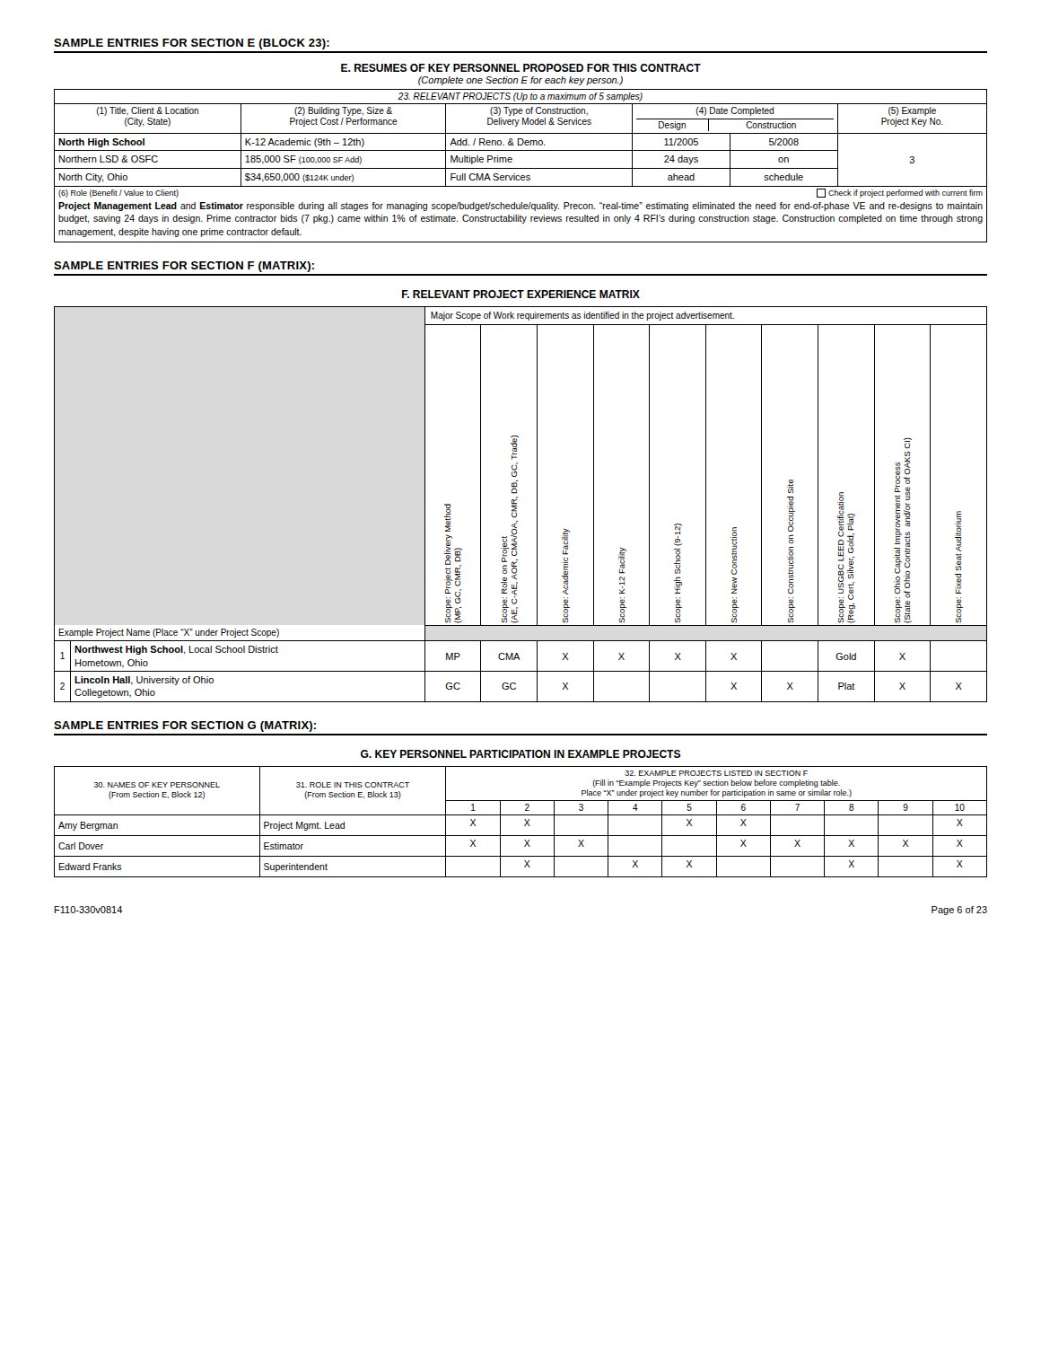SAMPLE ENTRIES FOR SECTION E (BLOCK 23):
E. RESUMES OF KEY PERSONNEL PROPOSED FOR THIS CONTRACT
(Complete one Section E for each key person.)
| 23. RELEVANT PROJECTS (Up to a maximum of 5 samples) |
| (1) Title, Client & Location (City, State) | (2) Building Type, Size & Project Cost / Performance | (3) Type of Construction, Delivery Model & Services | (4) Date Completed / Design / Construction / | (5) Example Project Key No. |
| North High School | K-12 Academic (9th – 12th) | Add. / Reno. & Demo. | 11/2005 | 5/2008 | 3 |
| Northern LSD & OSFC | 185,000 SF (100,000 SF Add) | Multiple Prime | 24 days | on |
| North City, Ohio | $34,650,000 ($124K under) | Full CMA Services | ahead | schedule |
| (6) Role (Benefit / Value to Client) Check if project performed with current firm Project Management Lead and Estimator responsible during all stages for managing scope/budget/schedule/quality. Precon. “real-time” estimating eliminated the need for end-of-phase VE and re-designs to maintain budget, saving 24 days in design. Prime contractor bids (7 pkg.) came within 1% of estimate. Constructability reviews resulted in only 4 RFI’s during construction stage. Construction completed on time through strong management, despite having one prime contractor default. |
SAMPLE ENTRIES FOR SECTION F (MATRIX):
F. RELEVANT PROJECT EXPERIENCE MATRIX
| | Major Scope of Work requirements as identified in the project advertisement. |
| | Scope: Project Delivery Method (MP, GC, CMR, DB) | Scope: Role on Project (AE, C-AE, AOR, CMA/OA, CMR, DB, GC, Trade) | Scope: Academic Facility | Scope: K-12 Facility | Scope: High School (9-12) | Scope: New Construction | Scope: Construction on Occupied Site | Scope: USGBC LEED Certification (Reg, Cert, Silver, Gold, Plat) | Scope: Ohio Capital Improvement Process (State of Ohio Contracts and/or use of OAKS CI) | Scope: Fixed Seat Auditorium |
| Example Project Name (Place “X” under Project Scope) | |
| 1 | Northwest High School , Local School District Hometown, Ohio | MP | CMA | X | X | X | X | | Gold | X | |
| 2 | Lincoln Hall , University of Ohio Collegetown, Ohio | GC | GC | X | | | X | X | Plat | X | X |
SAMPLE ENTRIES FOR SECTION G (MATRIX):
G. KEY PERSONNEL PARTICIPATION IN EXAMPLE PROJECTS
| 30. NAMES OF KEY PERSONNEL (From Section E, Block 12) | 31. ROLE IN THIS CONTRACT (From Section E, Block 13) | 32. EXAMPLE PROJECTS LISTED IN SECTION F (Fill in “Example Projects Key” section below before completing table. Place “X” under project key number for participation in same or similar role.) |
| 1 | 2 | 3 | 4 | 5 | 6 | 7 | 8 | 9 | 10 |
| Amy Bergman | Project Mgmt. Lead | X | X | | | X | X | | | | X |
| Carl Dover | Estimator | X | X | X | | | X | X | X | X | X |
| Edward Franks | Superintendent | | X | | X | X | | | X | | X |
F110-330v0814 Page 6 of 23